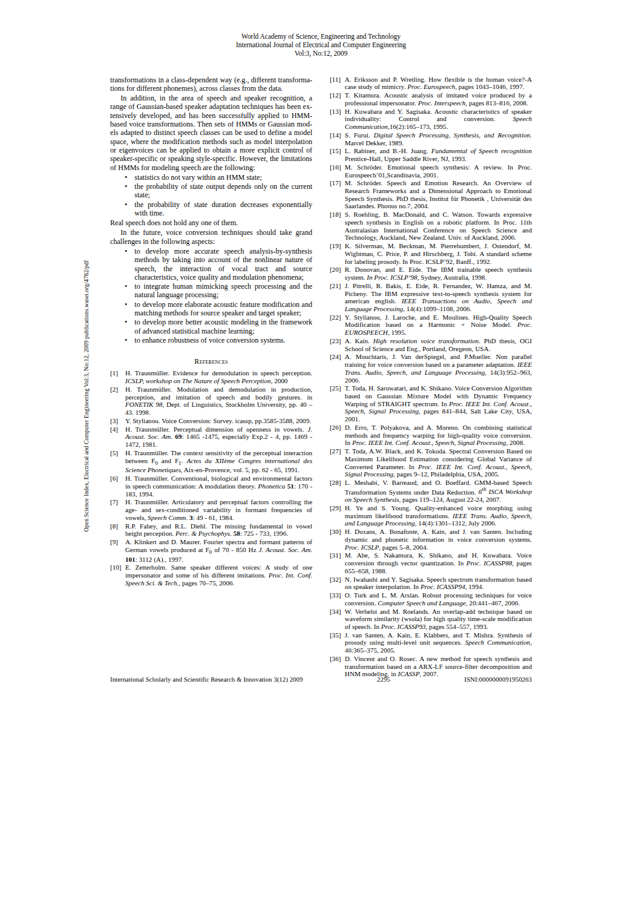World Academy of Science, Engineering and Technology
International Journal of Electrical and Computer Engineering
Vol:3, No:12, 2009
Open Science Index, Electrical and Computer Engineering Vol:3, No:12, 2009 publications.waset.org/4782/pdf
transformations in a class-dependent way (e.g., different transformations for different phonemes), across classes from the data.
In addition, in the area of speech and speaker recognition, a range of Gaussian-based speaker adaptation techniques has been extensively developed, and has been successfully applied to HMM-based voice transformations. Then sets of HMMs or Gaussian models adapted to distinct speech classes can be used to define a model space, where the modification methods such as model interpolation or eigenvoices can be applied to obtain a more explicit control of speaker-specific or speaking style-specific. However, the limitations of HMMs for modeling speech are the following:
statistics do not vary within an HMM state;
the probability of state output depends only on the current state;
the probability of state duration decreases exponentially with time.
Real speech does not hold any one of them.
In the future, voice conversion techniques should take grand challenges in the following aspects:
to develop more accurate speech analysis-by-synthesis methods by taking into account of the nonlinear nature of speech, the interaction of vocal tract and source characteristics, voice quality and modulation phenomena;
to integrate human mimicking speech processing and the natural language processing;
to develop more elaborate acoustic feature modification and matching methods for source speaker and target speaker;
to develop more better acoustic modeling in the framework of advanced statistical machine learning;
to enhance robustness of voice conversion systems.
References
H. Traunmüller. Evidence for demodulation in speech perception. ICSLP, workshop on The Nature of Speech Perception, 2000
H. Traunmüller. Modulation and demodulation in production, perception, and imitation of speech and bodily gestures. in FONETIK 98, Dept. of Linguistics, Stockholm University, pp. 40 – 43. 1998.
Y. Stylianou. Voice Conversion: Survey. icassp, pp.3585-3588, 2009.
H. Traunmüller. Perceptual dimension of openness in vowels. J. Acoust. Soc. Am. 69: 1465 -1475, especially Exp.2 - 4, pp. 1469 - 1472, 1981.
H. Traunmüller. The context sensitivity of the perceptual interaction between F0 and F1. Actes du XIIème Congres international des Science Phonetiques, Aix-en-Provence, vol. 5, pp. 62 - 65, 1991.
H. Traunmüller. Conventional, biological and environmental factors in speech communication: A modulation theory. Phonetica 51: 170 - 183, 1994.
H. Traunmüller. Articulatory and perceptual factors controlling the age- and sex-conditioned variability in formant frequencies of vowels, Speech Comm. 3: 49 - 61, 1984.
R.P. Fahey, and R.L. Diehl. The missing fundamental in vowel height perception. Perc. & Psychophys. 58: 725 - 733, 1996.
A. Klinkert and D. Maurer. Fourier spectra and formant patterns of German vowels produced at F0 of 70 - 850 Hz J. Acoust. Soc. Am. 101: 3112 (A)., 1997.
E. Zetterholm. Same speaker different voices: A study of one impersonator and some of his different imitations. Proc. Int. Conf. Speech Sci. & Tech., pages 70–75, 2006.
A. Eriksson and P. Wretling. How flexible is the human voice?-A case study of mimicry. Proc. Eurospeech, pages 1043–1046, 1997.
T. Kitamura. Acoustic analysis of imitated voice produced by a professional impersonator. Proc. Interspeech, pages 813–816, 2008.
H. Kuwabara and Y. Sagisaka. Acoustic characteristics of speaker individuality: Control and conversion. Speech Communication,16(2):165–173, 1995.
S. Furui. Digital Speech Processing, Synthesis, and Recognition. Marcel Dekker, 1989.
L. Rabiner, and B.-H. Juang. Fundamental of Speech recognition Prentice-Hall, Upper Saddle River, NJ, 1993.
M. Schröder. Emotional speech synthesis: A review. In Proc. Eurospeech’01,Scandinavia, 2001.
M. Schröder. Speech and Emotion Research. An Overview of Research Frameworks and a Dimensional Approach to Emotional Speech Synthesis. PhD thesis, Institut für Phonetik , Universität des Saarlandes. Phonus no.7, 2004.
S. Roehling, B. MacDonald, and C. Watson. Towards expressive speech synthesis in English on a robotic platform. In Proc. 11th Australasian International Conference on Speech Science and Technology, Auckland, New Zealand. Univ. of Auckland, 2006.
K. Silverman, M. Beckman, M. Pierrehumbert, J. Ostendorf, M. Wightman, C. Price, P. and Hirschberg, J. Tobi. A standard scheme for labeling prosody. In Proc. ICSLP’92, Banff., 1992.
R. Donovan, and E. Eide. The IBM trainable speech synthesis system. In Proc. ICSLP’98, Sydney, Australia, 1998.
J. Pitrelli, R. Bakis, E. Eide, R. Fernandez, W. Hamza, and M. Picheny. The IBM expressive text-to-speech synthesis system for american english. IEEE Transactions on Audio, Speech and Language Processing, 14(4):1099–1108, 2006.
Y. Stylianou, J. Laroche, and E. Moulines. High-Quality Speech Modification based on a Harmonic + Noise Model. Proc. EUROSPEECH, 1995.
A. Kain. High resolution voice transformation. PhD thesis, OGI School of Science and Eng., Portland, Oregeon, USA.
A. Mouchtaris, J. Van derSpiegel, and P.Mueller. Non parallel training for voice conversion based on a parameter adaptation. IEEE Trans. Audio, Speech, and Language Processing, 14(3):952–963, 2006.
T. Toda, H. Saruwatari, and K. Shikano. Voice Conversion Algorithm based on Gaussian Mixture Model with Dynamic Frequency Warping of STRAIGHT spectrum. In Proc. IEEE Int. Conf. Acoust., Speech, Signal Processing, pages 841–844, Salt Lake City, USA, 2001.
D. Erro, T. Polyakova, and A. Moreno. On combining statistical methods and frequency warping for high-quality voice conversion. In Proc. IEEE Int. Conf. Acoust., Speech, Signal Processing, 2008.
T. Toda, A.W. Black, and K. Tokuda. Spectral Conversion Based on Maximum Likelihood Estimation considering Global Variance of Converted Parameter. In Proc. IEEE Int. Conf. Acoust., Speech, Signal Processing, pages 9–12, Philadelphia, USA, 2005.
L. Meshabi, V. Barreaud, and O. Boeffard. GMM-based Speech Transformation Systems under Data Reduction. 6th ISCA Workshop on Speech Synthesis, pages 119–124, August 22-24, 2007.
H. Ye and S. Young. Quality-enhanced voice morphing using maximum likelihood transformations. IEEE Trans. Audio, Speech, and Language Processing, 14(4):1301–1312, July 2006.
H. Duxans, A. Bonafonte, A. Kain, and J. van Santen. Including dynamic and phonetic information in voice conversion systems. Proc. ICSLP, pages 5–8, 2004.
M. Abe, S. Nakamura, K. Shikano, and H. Kuwabara. Voice conversion through vector quantization. In Proc. ICASSP88, pages 655–658, 1988.
N. Iwahashi and Y. Sagisaka. Speech spectrum transformation based on speaker interpolation. In Proc. ICASSP94, 1994.
O. Turk and L. M. Arslan. Robust processing techniques for voice conversion. Computer Speech and Language, 20:441–467, 2006.
W. Verhelst and M. Roelands. An overlap-add technique based on waveform similarity (wsola) for high quality time-scale modification of speech. In Proc. ICASSP93, pages 554–557, 1993.
J. van Santen, A. Kain, E. Klabbers, and T. Mishra. Synthesis of prosody using multi-level unit sequences. Speech Communication, 46:365–375, 2005.
D. Vincent and O. Rosec. A new method for speech synthesis and transformation based on a ARX-LF source-filter decomposition and HNM modeling. in ICASSP, 2007.
International Scholarly and Scientific Research & Innovation 3(12) 2009
2295
ISNI:0000000091950263